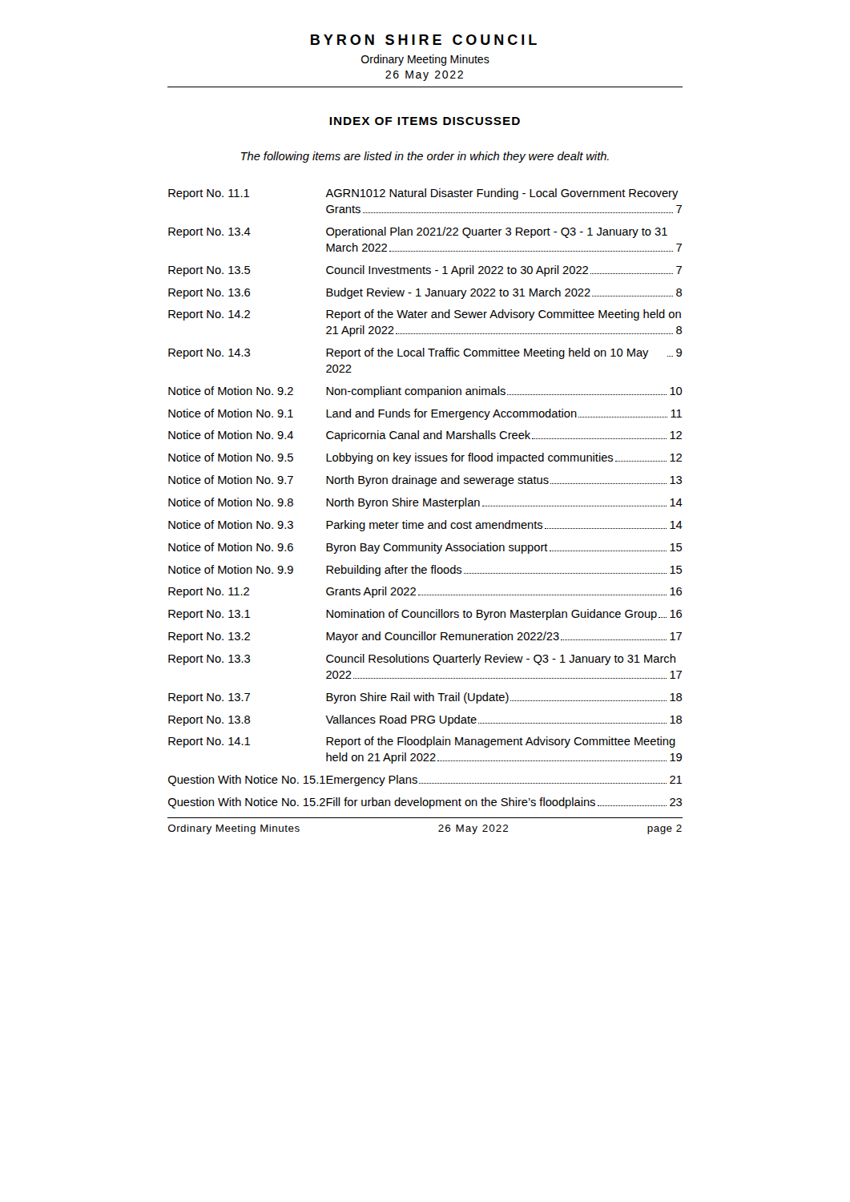BYRON SHIRE COUNCIL
Ordinary Meeting Minutes
26 May 2022
INDEX OF ITEMS DISCUSSED
The following items are listed in the order in which they were dealt with.
| Report No. 11.1 | AGRN1012 Natural Disaster Funding - Local Government Recovery Grants 7 |
| Report No. 13.4 | Operational Plan 2021/22 Quarter 3 Report - Q3 - 1 January to 31 March 2022 7 |
| Report No. 13.5 | Council Investments - 1 April 2022 to 30 April 2022 7 |
| Report No. 13.6 | Budget Review - 1 January 2022 to 31 March 2022 8 |
| Report No. 14.2 | Report of the Water and Sewer Advisory Committee Meeting held on 21 April 2022 8 |
| Report No. 14.3 | Report of the Local Traffic Committee Meeting held on 10 May 2022 9 |
| Notice of Motion No. 9.2 | Non-compliant companion animals 10 |
| Notice of Motion No. 9.1 | Land and Funds for Emergency Accommodation 11 |
| Notice of Motion No. 9.4 | Capricornia Canal and Marshalls Creek 12 |
| Notice of Motion No. 9.5 | Lobbying on key issues for flood impacted communities 12 |
| Notice of Motion No. 9.7 | North Byron drainage and sewerage status 13 |
| Notice of Motion No. 9.8 | North Byron Shire Masterplan 14 |
| Notice of Motion No. 9.3 | Parking meter time and cost amendments 14 |
| Notice of Motion No. 9.6 | Byron Bay Community Association support 15 |
| Notice of Motion No. 9.9 | Rebuilding after the floods 15 |
| Report No. 11.2 | Grants April 2022 16 |
| Report No. 13.1 | Nomination of Councillors to Byron Masterplan Guidance Group 16 |
| Report No. 13.2 | Mayor and Councillor Remuneration 2022/23 17 |
| Report No. 13.3 | Council Resolutions Quarterly Review - Q3 - 1 January to 31 March 2022 17 |
| Report No. 13.7 | Byron Shire Rail with Trail (Update) 18 |
| Report No. 13.8 | Vallances Road PRG Update 18 |
| Report No. 14.1 | Report of the Floodplain Management Advisory Committee Meeting held on 21 April 2022 19 |
| Question With Notice No. 15.1 | Emergency Plans 21 |
| Question With Notice No. 15.2 | Fill for urban development on the Shire’s floodplains 23 |
Ordinary Meeting Minutes 26 May 2022 page 2